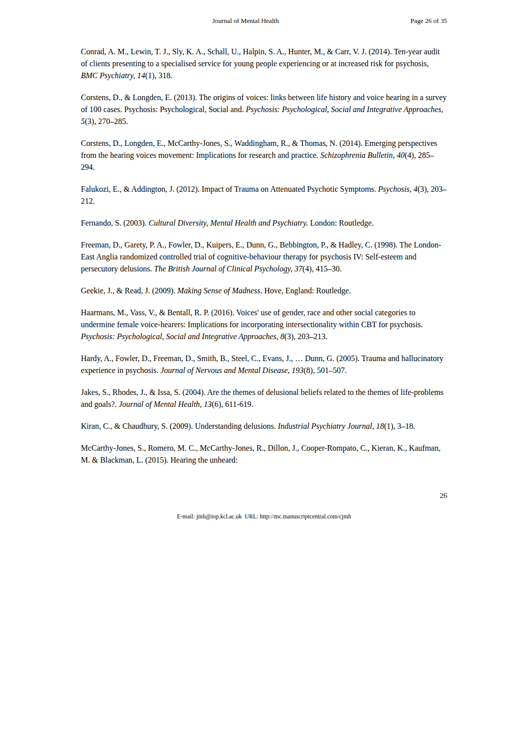Journal of Mental Health
Page 26 of 35
Conrad, A. M., Lewin, T. J., Sly, K. A., Schall, U., Halpin, S. A., Hunter, M., & Carr, V. J. (2014). Ten-year audit of clients presenting to a specialised service for young people experiencing or at increased risk for psychosis, BMC Psychiatry, 14(1), 318.
Corstens, D., & Longden, E. (2013). The origins of voices: links between life history and voice hearing in a survey of 100 cases. Psychosis: Psychological, Social and. Psychosis: Psychological, Social and Integrative Approaches, 5(3), 270–285.
Corstens, D., Longden, E., McCarthy-Jones, S., Waddingham, R., & Thomas, N. (2014). Emerging perspectives from the hearing voices movement: Implications for research and practice. Schizophrenia Bulletin, 40(4), 285–294.
Falukozi, E., & Addington, J. (2012). Impact of Trauma on Attenuated Psychotic Symptoms. Psychosis, 4(3), 203–212.
Fernando, S. (2003). Cultural Diversity, Mental Health and Psychiatry. London: Routledge.
Freeman, D., Garety, P. A., Fowler, D., Kuipers, E., Dunn, G., Bebbington, P., & Hadley, C. (1998). The London-East Anglia randomized controlled trial of cognitive-behaviour therapy for psychosis IV: Self-esteem and persecutory delusions. The British Journal of Clinical Psychology, 37(4), 415–30.
Geekie, J., & Read, J. (2009). Making Sense of Madness. Hove, England: Routledge.
Haarmans, M., Vass, V., & Bentall, R. P. (2016). Voices' use of gender, race and other social categories to undermine female voice-hearers: Implications for incorporating intersectionality within CBT for psychosis. Psychosis: Psychological, Social and Integrative Approaches, 8(3), 203–213.
Hardy, A., Fowler, D., Freeman, D., Smith, B., Steel, C., Evans, J., … Dunn, G. (2005). Trauma and hallucinatory experience in psychosis. Journal of Nervous and Mental Disease, 193(8), 501–507.
Jakes, S., Rhodes, J., & Issa, S. (2004). Are the themes of delusional beliefs related to the themes of life-problems and goals?. Journal of Mental Health, 13(6), 611-619.
Kiran, C., & Chaudhury, S. (2009). Understanding delusions. Industrial Psychiatry Journal, 18(1), 3–18.
McCarthy-Jones, S., Romero, M. C., McCarthy-Jones, R., Dillon, J., Cooper-Rompato, C., Kieran, K., Kaufman, M. & Blackman, L. (2015). Hearing the unheard:
26
E-mail: jmh@iop.kcl.ac.uk URL: http://mc.manuscriptcentral.com/cjmh